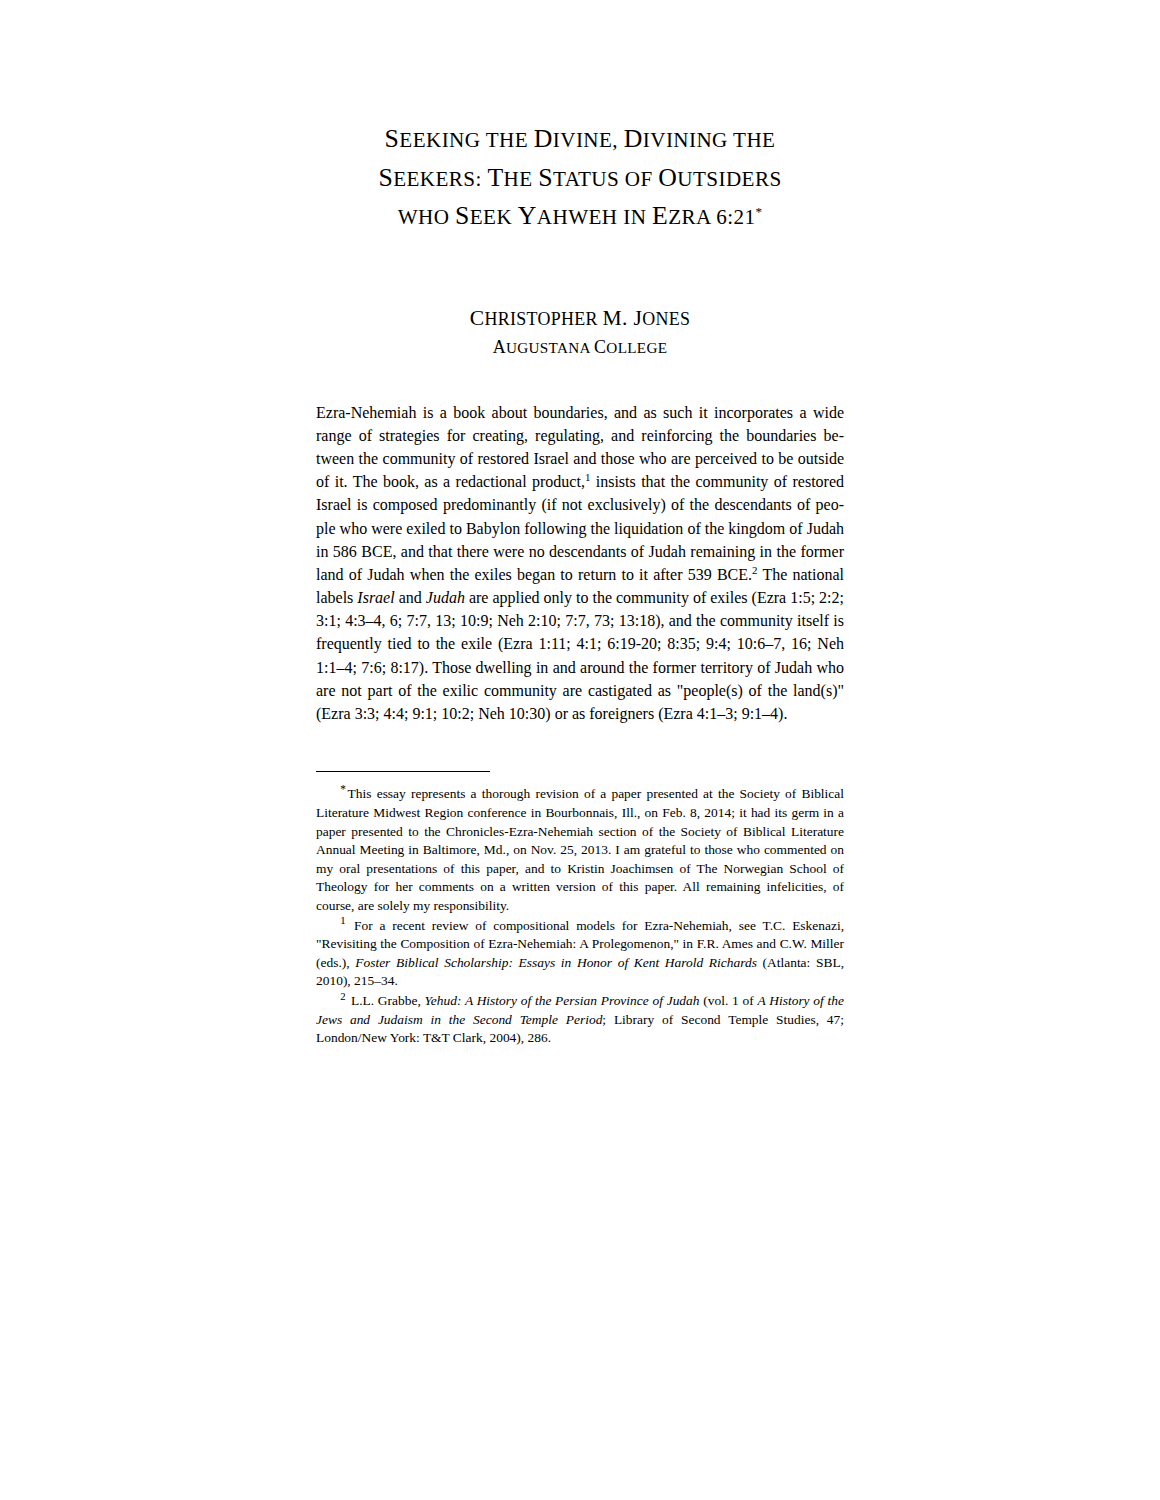Seeking the Divine, Divining the Seekers: The Status of Outsiders who Seek Yahweh in Ezra 6:21*
Christopher M. Jones Augustana College
Ezra-Nehemiah is a book about boundaries, and as such it incorporates a wide range of strategies for creating, regulating, and reinforcing the boundaries between the community of restored Israel and those who are perceived to be outside of it. The book, as a redactional product,1 insists that the community of restored Israel is composed predominantly (if not exclusively) of the descendants of people who were exiled to Babylon following the liquidation of the kingdom of Judah in 586 BCE, and that there were no descendants of Judah remaining in the former land of Judah when the exiles began to return to it after 539 BCE.2 The national labels Israel and Judah are applied only to the community of exiles (Ezra 1:5; 2:2; 3:1; 4:3–4, 6; 7:7, 13; 10:9; Neh 2:10; 7:7, 73; 13:18), and the community itself is frequently tied to the exile (Ezra 1:11; 4:1; 6:19-20; 8:35; 9:4; 10:6–7, 16; Neh 1:1–4; 7:6; 8:17). Those dwelling in and around the former territory of Judah who are not part of the exilic community are castigated as "people(s) of the land(s)" (Ezra 3:3; 4:4; 9:1; 10:2; Neh 10:30) or as foreigners (Ezra 4:1–3; 9:1–4).
*This essay represents a thorough revision of a paper presented at the Society of Biblical Literature Midwest Region conference in Bourbonnais, Ill., on Feb. 8, 2014; it had its germ in a paper presented to the Chronicles-Ezra-Nehemiah section of the Society of Biblical Literature Annual Meeting in Baltimore, Md., on Nov. 25, 2013. I am grateful to those who commented on my oral presentations of this paper, and to Kristin Joachimsen of The Norwegian School of Theology for her comments on a written version of this paper. All remaining infelicities, of course, are solely my responsibility.
1 For a recent review of compositional models for Ezra-Nehemiah, see T.C. Eskenazi, "Revisiting the Composition of Ezra-Nehemiah: A Prolegomenon," in F.R. Ames and C.W. Miller (eds.), Foster Biblical Scholarship: Essays in Honor of Kent Harold Richards (Atlanta: SBL, 2010), 215–34.
2 L.L. Grabbe, Yehud: A History of the Persian Province of Judah (vol. 1 of A History of the Jews and Judaism in the Second Temple Period; Library of Second Temple Studies, 47; London/New York: T&T Clark, 2004), 286.